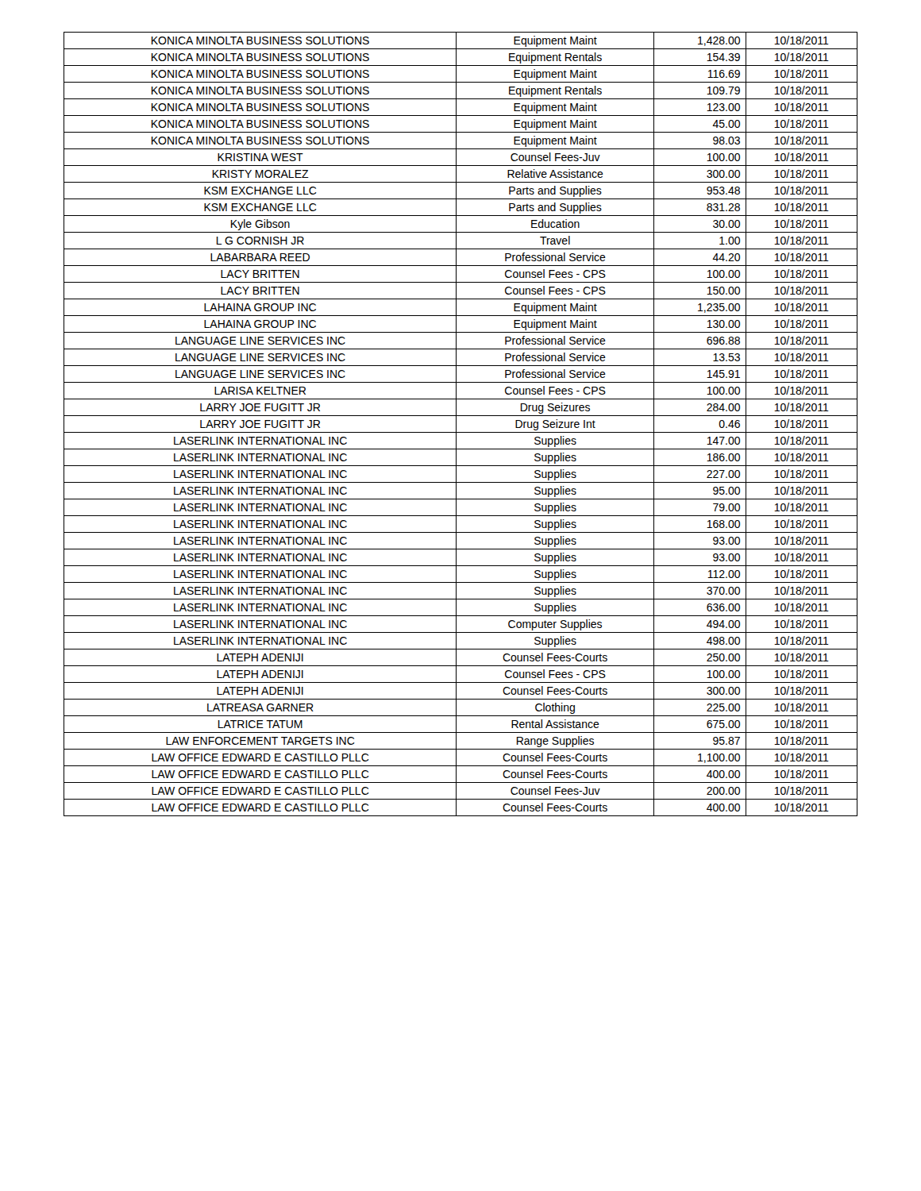| KONICA MINOLTA BUSINESS SOLUTIONS | Equipment Maint | 1,428.00 | 10/18/2011 |
| KONICA MINOLTA BUSINESS SOLUTIONS | Equipment Rentals | 154.39 | 10/18/2011 |
| KONICA MINOLTA BUSINESS SOLUTIONS | Equipment Maint | 116.69 | 10/18/2011 |
| KONICA MINOLTA BUSINESS SOLUTIONS | Equipment Rentals | 109.79 | 10/18/2011 |
| KONICA MINOLTA BUSINESS SOLUTIONS | Equipment Maint | 123.00 | 10/18/2011 |
| KONICA MINOLTA BUSINESS SOLUTIONS | Equipment Maint | 45.00 | 10/18/2011 |
| KONICA MINOLTA BUSINESS SOLUTIONS | Equipment Maint | 98.03 | 10/18/2011 |
| KRISTINA WEST | Counsel Fees-Juv | 100.00 | 10/18/2011 |
| KRISTY MORALEZ | Relative Assistance | 300.00 | 10/18/2011 |
| KSM EXCHANGE LLC | Parts and Supplies | 953.48 | 10/18/2011 |
| KSM EXCHANGE LLC | Parts and Supplies | 831.28 | 10/18/2011 |
| Kyle Gibson | Education | 30.00 | 10/18/2011 |
| L G CORNISH JR | Travel | 1.00 | 10/18/2011 |
| LABARBARA REED | Professional Service | 44.20 | 10/18/2011 |
| LACY BRITTEN | Counsel Fees - CPS | 100.00 | 10/18/2011 |
| LACY BRITTEN | Counsel Fees - CPS | 150.00 | 10/18/2011 |
| LAHAINA GROUP INC | Equipment Maint | 1,235.00 | 10/18/2011 |
| LAHAINA GROUP INC | Equipment Maint | 130.00 | 10/18/2011 |
| LANGUAGE LINE SERVICES INC | Professional Service | 696.88 | 10/18/2011 |
| LANGUAGE LINE SERVICES INC | Professional Service | 13.53 | 10/18/2011 |
| LANGUAGE LINE SERVICES INC | Professional Service | 145.91 | 10/18/2011 |
| LARISA KELTNER | Counsel Fees - CPS | 100.00 | 10/18/2011 |
| LARRY JOE FUGITT JR | Drug Seizures | 284.00 | 10/18/2011 |
| LARRY JOE FUGITT JR | Drug Seizure Int | 0.46 | 10/18/2011 |
| LASERLINK INTERNATIONAL INC | Supplies | 147.00 | 10/18/2011 |
| LASERLINK INTERNATIONAL INC | Supplies | 186.00 | 10/18/2011 |
| LASERLINK INTERNATIONAL INC | Supplies | 227.00 | 10/18/2011 |
| LASERLINK INTERNATIONAL INC | Supplies | 95.00 | 10/18/2011 |
| LASERLINK INTERNATIONAL INC | Supplies | 79.00 | 10/18/2011 |
| LASERLINK INTERNATIONAL INC | Supplies | 168.00 | 10/18/2011 |
| LASERLINK INTERNATIONAL INC | Supplies | 93.00 | 10/18/2011 |
| LASERLINK INTERNATIONAL INC | Supplies | 93.00 | 10/18/2011 |
| LASERLINK INTERNATIONAL INC | Supplies | 112.00 | 10/18/2011 |
| LASERLINK INTERNATIONAL INC | Supplies | 370.00 | 10/18/2011 |
| LASERLINK INTERNATIONAL INC | Supplies | 636.00 | 10/18/2011 |
| LASERLINK INTERNATIONAL INC | Computer Supplies | 494.00 | 10/18/2011 |
| LASERLINK INTERNATIONAL INC | Supplies | 498.00 | 10/18/2011 |
| LATEPH ADENIJI | Counsel Fees-Courts | 250.00 | 10/18/2011 |
| LATEPH ADENIJI | Counsel Fees - CPS | 100.00 | 10/18/2011 |
| LATEPH ADENIJI | Counsel Fees-Courts | 300.00 | 10/18/2011 |
| LATREASA GARNER | Clothing | 225.00 | 10/18/2011 |
| LATRICE TATUM | Rental Assistance | 675.00 | 10/18/2011 |
| LAW ENFORCEMENT TARGETS INC | Range Supplies | 95.87 | 10/18/2011 |
| LAW OFFICE EDWARD E CASTILLO PLLC | Counsel Fees-Courts | 1,100.00 | 10/18/2011 |
| LAW OFFICE EDWARD E CASTILLO PLLC | Counsel Fees-Courts | 400.00 | 10/18/2011 |
| LAW OFFICE EDWARD E CASTILLO PLLC | Counsel Fees-Juv | 200.00 | 10/18/2011 |
| LAW OFFICE EDWARD E CASTILLO PLLC | Counsel Fees-Courts | 400.00 | 10/18/2011 |